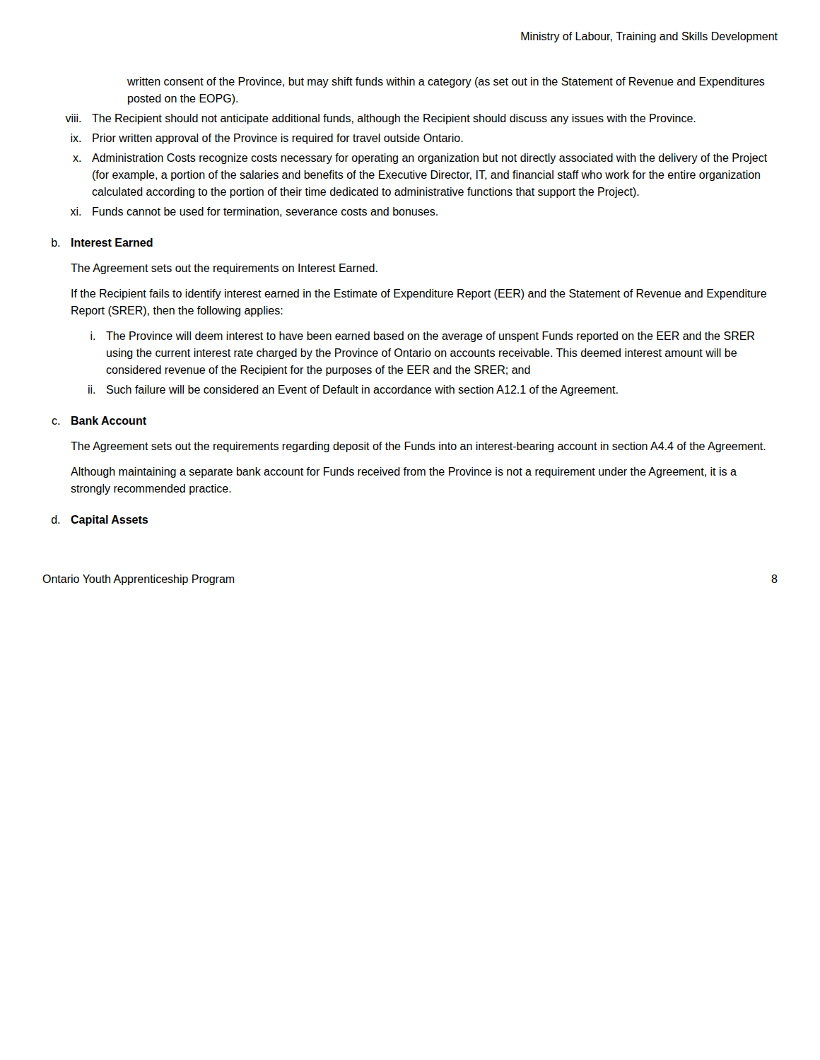Ministry of Labour, Training and Skills Development
written consent of the Province, but may shift funds within a category (as set out in the Statement of Revenue and Expenditures posted on the EOPG).
The Recipient should not anticipate additional funds, although the Recipient should discuss any issues with the Province.
Prior written approval of the Province is required for travel outside Ontario.
Administration Costs recognize costs necessary for operating an organization but not directly associated with the delivery of the Project (for example, a portion of the salaries and benefits of the Executive Director, IT, and financial staff who work for the entire organization calculated according to the portion of their time dedicated to administrative functions that support the Project).
Funds cannot be used for termination, severance costs and bonuses.
Interest Earned
The Agreement sets out the requirements on Interest Earned.
If the Recipient fails to identify interest earned in the Estimate of Expenditure Report (EER) and the Statement of Revenue and Expenditure Report (SRER), then the following applies:
The Province will deem interest to have been earned based on the average of unspent Funds reported on the EER and the SRER using the current interest rate charged by the Province of Ontario on accounts receivable. This deemed interest amount will be considered revenue of the Recipient for the purposes of the EER and the SRER; and
Such failure will be considered an Event of Default in accordance with section A12.1 of the Agreement.
Bank Account
The Agreement sets out the requirements regarding deposit of the Funds into an interest-bearing account in section A4.4 of the Agreement.
Although maintaining a separate bank account for Funds received from the Province is not a requirement under the Agreement, it is a strongly recommended practice.
Capital Assets
Ontario Youth Apprenticeship Program 8